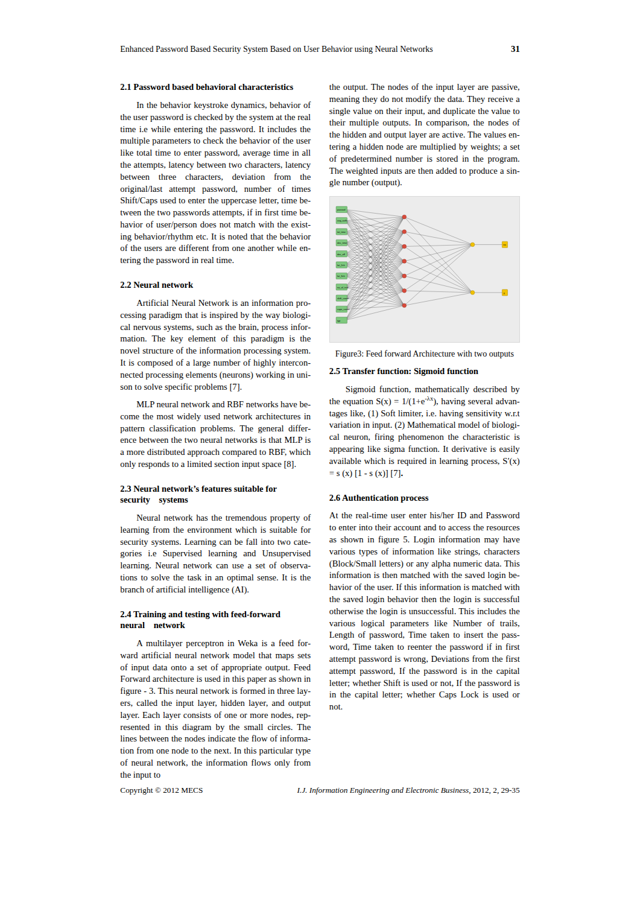Enhanced Password Based Security System Based on User Behavior using Neural Networks
31
2.1 Password based behavioral characteristics
In the behavior keystroke dynamics, behavior of the user password is checked by the system at the real time i.e while entering the password. It includes the multiple parameters to check the behavior of the user like total time to enter password, average time in all the attempts, latency between two characters, latency between three characters, deviation from the original/last attempt password, number of times Shift/Caps used to enter the uppercase letter, time between the two passwords attempts, if in first time behavior of user/person does not match with the existing behavior/rhythm etc. It is noted that the behavior of the users are different from one another while entering the password in real time.
2.2 Neural network
Artificial Neural Network is an information processing paradigm that is inspired by the way biological nervous systems, such as the brain, process information. The key element of this paradigm is the novel structure of the information processing system. It is composed of a large number of highly interconnected processing elements (neurons) working in unison to solve specific problems [7].
MLP neural network and RBF networks have become the most widely used network architectures in pattern classification problems. The general difference between the two neural networks is that MLP is a more distributed approach compared to RBF, which only responds to a limited section input space [8].
2.3 Neural network’s features suitable for security systems
Neural network has the tremendous property of learning from the environment which is suitable for security systems. Learning can be fall into two categories i.e Supervised learning and Unsupervised learning. Neural network can use a set of observations to solve the task in an optimal sense. It is the branch of artificial intelligence (AI).
2.4 Training and testing with feed-forward neural network
A multilayer perceptron in Weka is a feed forward artificial neural network model that maps sets of input data onto a set of appropriate output. Feed Forward architecture is used in this paper as shown in figure - 3. This neural network is formed in three layers, called the input layer, hidden layer, and output layer. Each layer consists of one or more nodes, represented in this diagram by the small circles. The lines between the nodes indicate the flow of information from one node to the next. In this particular type of neural network, the information flows only from the input to
the output. The nodes of the input layer are passive, meaning they do not modify the data. They receive a single value on their input, and duplicate the value to their multiple outputs. In comparison, the nodes of the hidden and output layer are active. The values entering a hidden node are multiplied by weights; a set of predetermined number is stored in the program. The weighted inputs are then added to produce a single number (output).
passwd avg_auth tot_time dev_time dev_off lat_2ch lat_3ch no_of_trial shift_count caps_count typ no y
Figure3: Feed forward Architecture with two outputs
2.5 Transfer function: Sigmoid function
Sigmoid function, mathematically described by the equation S(x) = 1/(1+e-λx), having several advantages like, (1) Soft limiter, i.e. having sensitivity w.r.t variation in input. (2) Mathematical model of biological neuron, firing phenomenon the characteristic is appearing like sigma function. It derivative is easily available which is required in learning process, S′(x) = s (x) [1 - s (x)] [7].
2.6 Authentication process
At the real-time user enter his/her ID and Password to enter into their account and to access the resources as shown in figure 5. Login information may have various types of information like strings, characters (Block/Small letters) or any alpha numeric data. This information is then matched with the saved login behavior of the user. If this information is matched with the saved login behavior then the login is successful otherwise the login is unsuccessful. This includes the various logical parameters like Number of trails, Length of password, Time taken to insert the password, Time taken to reenter the password if in first attempt password is wrong, Deviations from the first attempt password, If the password is in the capital letter; whether Shift is used or not, If the password is in the capital letter; whether Caps Lock is used or not.
Copyright © 2012 MECS
I.J. Information Engineering and Electronic Business, 2012, 2, 29-35